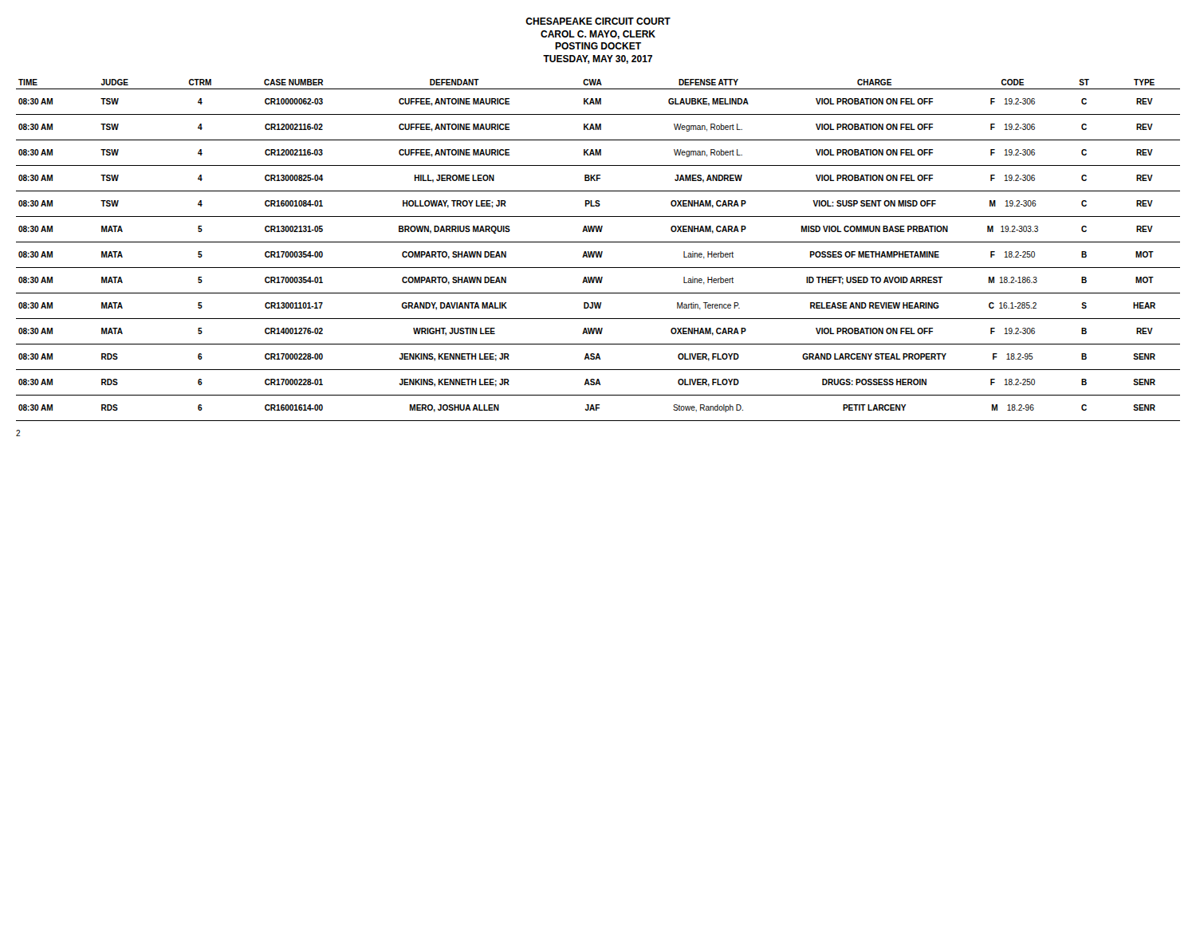CHESAPEAKE CIRCUIT COURT
CAROL C. MAYO, CLERK
POSTING DOCKET
TUESDAY, MAY 30, 2017
| TIME | JUDGE | CTRM | CASE NUMBER | DEFENDANT | CWA | DEFENSE ATTY | CHARGE | CODE | ST | TYPE |
| --- | --- | --- | --- | --- | --- | --- | --- | --- | --- | --- |
| 08:30 AM | TSW | 4 | CR10000062-03 | CUFFEE, ANTOINE MAURICE | KAM | GLAUBKE, MELINDA | VIOL PROBATION ON FEL OFF | F 19.2-306 | C | REV |
| 08:30 AM | TSW | 4 | CR12002116-02 | CUFFEE, ANTOINE MAURICE | KAM | Wegman, Robert L. | VIOL PROBATION ON FEL OFF | F 19.2-306 | C | REV |
| 08:30 AM | TSW | 4 | CR12002116-03 | CUFFEE, ANTOINE MAURICE | KAM | Wegman, Robert L. | VIOL PROBATION ON FEL OFF | F 19.2-306 | C | REV |
| 08:30 AM | TSW | 4 | CR13000825-04 | HILL, JEROME LEON | BKF | JAMES, ANDREW | VIOL PROBATION ON FEL OFF | F 19.2-306 | C | REV |
| 08:30 AM | TSW | 4 | CR16001084-01 | HOLLOWAY, TROY LEE; JR | PLS | OXENHAM, CARA P | VIOL: SUSP SENT ON MISD OFF | M 19.2-306 | C | REV |
| 08:30 AM | MATA | 5 | CR13002131-05 | BROWN, DARRIUS MARQUIS | AWW | OXENHAM, CARA P | MISD VIOL COMMUN BASE PRBATION | M 19.2-303.3 | C | REV |
| 08:30 AM | MATA | 5 | CR17000354-00 | COMPARTO, SHAWN DEAN | AWW | Laine, Herbert | POSSES OF METHAMPHETAMINE | F 18.2-250 | B | MOT |
| 08:30 AM | MATA | 5 | CR17000354-01 | COMPARTO, SHAWN DEAN | AWW | Laine, Herbert | ID THEFT; USED TO AVOID ARREST | M 18.2-186.3 | B | MOT |
| 08:30 AM | MATA | 5 | CR13001101-17 | GRANDY, DAVIANTA MALIK | DJW | Martin, Terence P. | RELEASE AND REVIEW HEARING | C 16.1-285.2 | S | HEAR |
| 08:30 AM | MATA | 5 | CR14001276-02 | WRIGHT, JUSTIN LEE | AWW | OXENHAM, CARA P | VIOL PROBATION ON FEL OFF | F 19.2-306 | B | REV |
| 08:30 AM | RDS | 6 | CR17000228-00 | JENKINS, KENNETH LEE; JR | ASA | OLIVER, FLOYD | GRAND LARCENY STEAL PROPERTY | F 18.2-95 | B | SENR |
| 08:30 AM | RDS | 6 | CR17000228-01 | JENKINS, KENNETH LEE; JR | ASA | OLIVER, FLOYD | DRUGS: POSSESS HEROIN | F 18.2-250 | B | SENR |
| 08:30 AM | RDS | 6 | CR16001614-00 | MERO, JOSHUA ALLEN | JAF | Stowe, Randolph D. | PETIT LARCENY | M 18.2-96 | C | SENR |
2